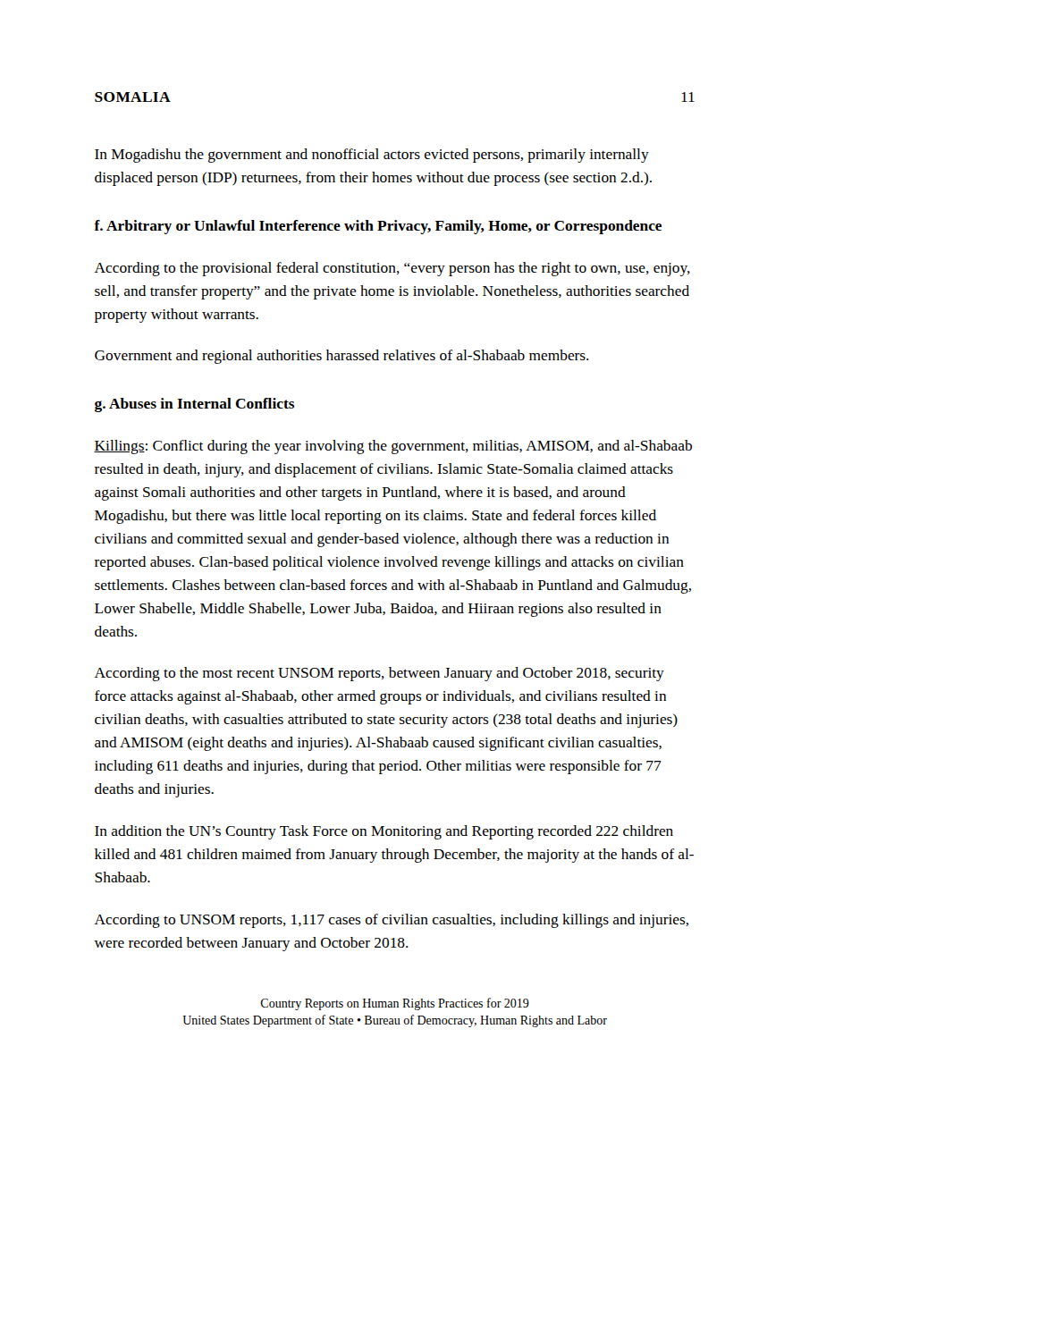SOMALIA 11
In Mogadishu the government and nonofficial actors evicted persons, primarily internally displaced person (IDP) returnees, from their homes without due process (see section 2.d.).
f. Arbitrary or Unlawful Interference with Privacy, Family, Home, or Correspondence
According to the provisional federal constitution, “every person has the right to own, use, enjoy, sell, and transfer property” and the private home is inviolable. Nonetheless, authorities searched property without warrants.
Government and regional authorities harassed relatives of al-Shabaab members.
g. Abuses in Internal Conflicts
Killings: Conflict during the year involving the government, militias, AMISOM, and al-Shabaab resulted in death, injury, and displacement of civilians. Islamic State-Somalia claimed attacks against Somali authorities and other targets in Puntland, where it is based, and around Mogadishu, but there was little local reporting on its claims. State and federal forces killed civilians and committed sexual and gender-based violence, although there was a reduction in reported abuses. Clan-based political violence involved revenge killings and attacks on civilian settlements. Clashes between clan-based forces and with al-Shabaab in Puntland and Galmudug, Lower Shabelle, Middle Shabelle, Lower Juba, Baidoa, and Hiiraan regions also resulted in deaths.
According to the most recent UNSOM reports, between January and October 2018, security force attacks against al-Shabaab, other armed groups or individuals, and civilians resulted in civilian deaths, with casualties attributed to state security actors (238 total deaths and injuries) and AMISOM (eight deaths and injuries). Al-Shabaab caused significant civilian casualties, including 611 deaths and injuries, during that period. Other militias were responsible for 77 deaths and injuries.
In addition the UN’s Country Task Force on Monitoring and Reporting recorded 222 children killed and 481 children maimed from January through December, the majority at the hands of al-Shabaab.
According to UNSOM reports, 1,117 cases of civilian casualties, including killings and injuries, were recorded between January and October 2018.
Country Reports on Human Rights Practices for 2019
United States Department of State • Bureau of Democracy, Human Rights and Labor